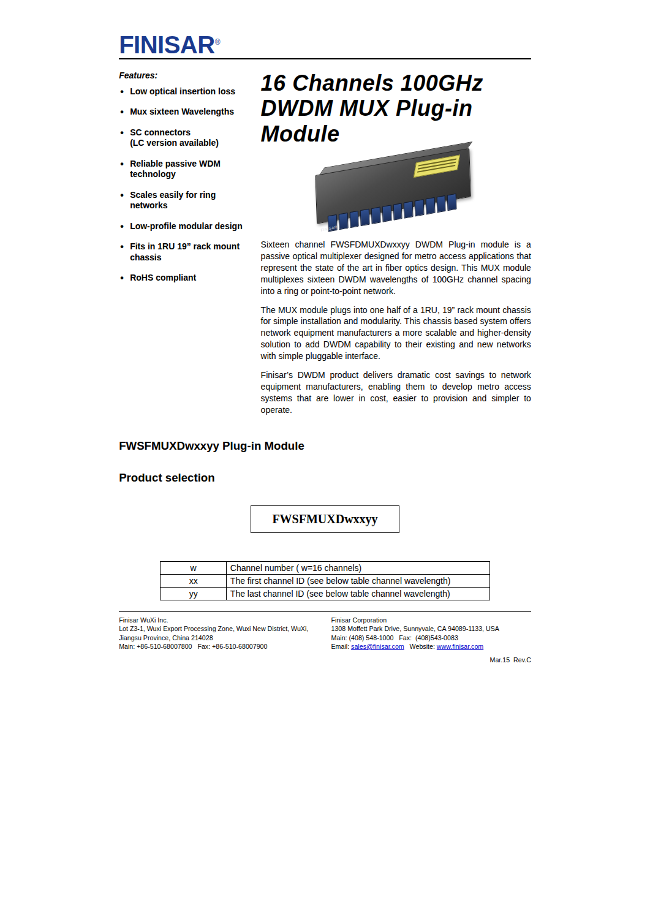FINISAR®
Features:
Low optical insertion loss
Mux sixteen Wavelengths
SC connectors
(LC version available)
Reliable passive WDM technology
Scales easily for ring networks
Low-profile modular design
Fits in 1RU 19” rack mount chassis
RoHS compliant
16 Channels 100GHz DWDM MUX Plug-in Module
FINISAR
Sixteen channel FWSFDMUXDwxxyy DWDM Plug-in module is a passive optical multiplexer designed for metro access applications that represent the state of the art in fiber optics design. This MUX module multiplexes sixteen DWDM wavelengths of 100GHz channel spacing into a ring or point-to-point network.
The MUX module plugs into one half of a 1RU, 19” rack mount chassis for simple installation and modularity. This chassis based system offers network equipment manufacturers a more scalable and higher-density solution to add DWDM capability to their existing and new networks with simple pluggable interface.
Finisar’s DWDM product delivers dramatic cost savings to network equipment manufacturers, enabling them to develop metro access systems that are lower in cost, easier to provision and simpler to operate.
FWSFMUXDwxxyy Plug-in Module
Product selection
FWSFMUXDwxxyy
| w | Channel number ( w=16 channels) |
| xx | The first channel ID (see below table channel wavelength) |
| yy | The last channel ID (see below table channel wavelength) |
Finisar WuXi Inc.
Lot Z3-1, Wuxi Export Processing Zone, Wuxi New District, WuXi,
Jiangsu Province, China 214028
Main: +86-510-68007800 Fax: +86-510-68007900
Finisar Corporation
1308 Moffett Park Drive, Sunnyvale, CA 94089-1133, USA
Main: (408) 548-1000 Fax: (408)543-0083
Email: sales@finisar.com Website: www.finisar.com
Mar.15 Rev.C